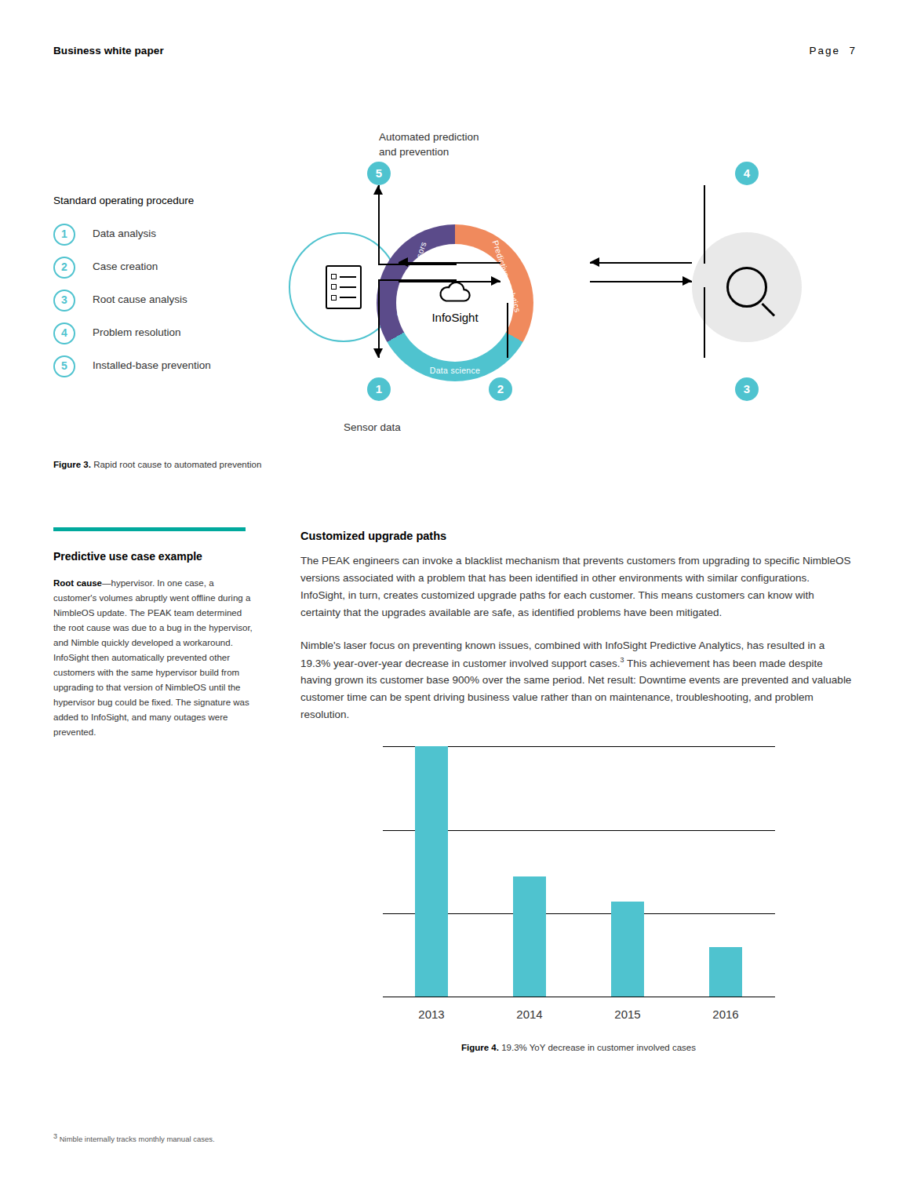Business white paper
Page 7
Automated prediction
and prevention
Standard operating procedure
1 Data analysis
2 Case creation
3 Root cause analysis
4 Problem resolution
5 Installed-base prevention
Cross-stack sensors Predictive analytics Data science
InfoSight
5
4
1
2
3
Sensor data
Figure 3. Rapid root cause to automated prevention
Predictive use case example
Root cause—hypervisor. In one case, a customer's volumes abruptly went offline during a NimbleOS update. The PEAK team determined the root cause was due to a bug in the hypervisor, and Nimble quickly developed a workaround. InfoSight then automatically prevented other customers with the same hypervisor build from upgrading to that version of NimbleOS until the hypervisor bug could be fixed. The signature was added to InfoSight, and many outages were prevented.
Customized upgrade paths
The PEAK engineers can invoke a blacklist mechanism that prevents customers from upgrading to specific NimbleOS versions associated with a problem that has been identified in other environments with similar configurations. InfoSight, in turn, creates customized upgrade paths for each customer. This means customers can know with certainty that the upgrades available are safe, as identified problems have been mitigated.
Nimble's laser focus on preventing known issues, combined with InfoSight Predictive Analytics, has resulted in a 19.3% year-over-year decrease in customer involved support cases.3 This achievement has been made despite having grown its customer base 900% over the same period. Net result: Downtime events are prevented and valuable customer time can be spent driving business value rather than on maintenance, troubleshooting, and problem resolution.
2013 2014 2015 2016
Figure 4. 19.3% YoY decrease in customer involved cases
3 Nimble internally tracks monthly manual cases.